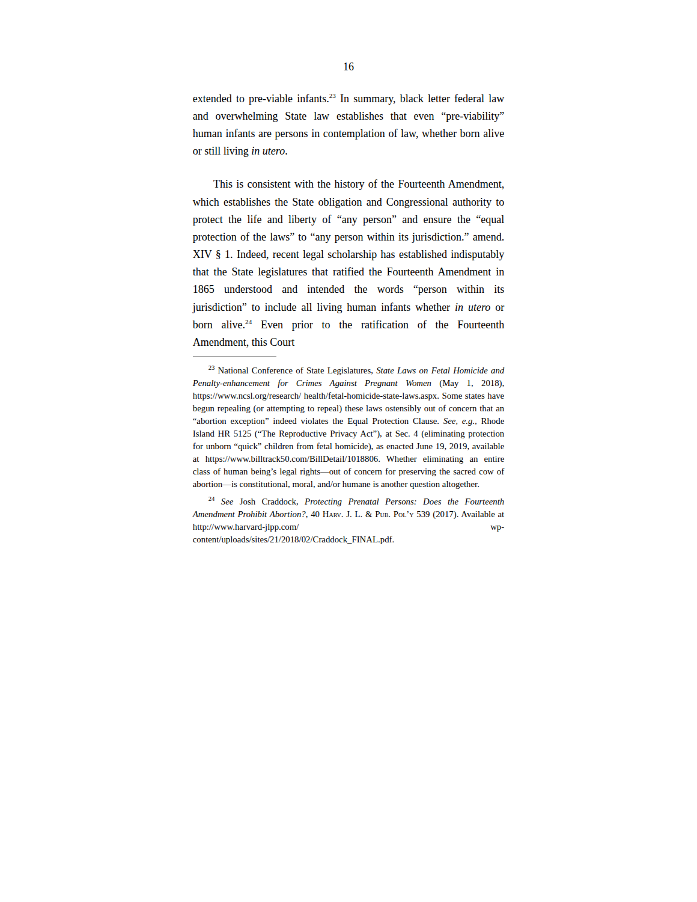16
extended to pre-viable infants.23 In summary, black letter federal law and overwhelming State law establishes that even “pre-viability” human infants are persons in contemplation of law, whether born alive or still living in utero.
This is consistent with the history of the Fourteenth Amendment, which establishes the State obligation and Congressional authority to protect the life and liberty of “any person” and ensure the “equal protection of the laws” to “any person within its jurisdiction.” amend. XIV § 1. Indeed, recent legal scholarship has established indisputably that the State legislatures that ratified the Fourteenth Amendment in 1865 understood and intended the words “person within its jurisdiction” to include all living human infants whether in utero or born alive.24 Even prior to the ratification of the Fourteenth Amendment, this Court
23 National Conference of State Legislatures, State Laws on Fetal Homicide and Penalty-enhancement for Crimes Against Pregnant Women (May 1, 2018), https://www.ncsl.org/research/ health/fetal-homicide-state-laws.aspx. Some states have begun repealing (or attempting to repeal) these laws ostensibly out of concern that an “abortion exception” indeed violates the Equal Protection Clause. See, e.g., Rhode Island HR 5125 (“The Reproductive Privacy Act”), at Sec. 4 (eliminating protection for unborn “quick” children from fetal homicide), as enacted June 19, 2019, available at https://www.billtrack50.com/BillDetail/1018806. Whether eliminating an entire class of human being’s legal rights—out of concern for preserving the sacred cow of abortion—is constitutional, moral, and/or humane is another question altogether.
24 See Josh Craddock, Protecting Prenatal Persons: Does the Fourteenth Amendment Prohibit Abortion?, 40 Harv. J. L. & Pub. Pol’y 539 (2017). Available at http://www.harvard-jlpp.com/ wp-content/uploads/sites/21/2018/02/Craddock_FINAL.pdf.